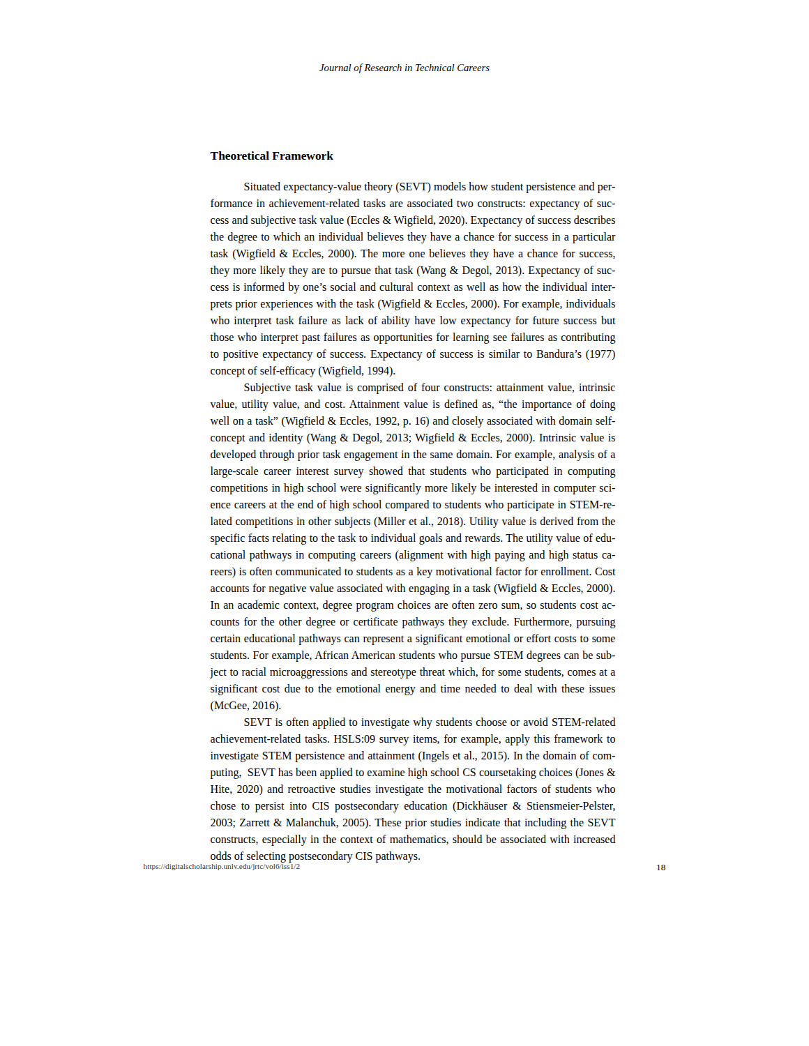Journal of Research in Technical Careers
Theoretical Framework
Situated expectancy-value theory (SEVT) models how student persistence and performance in achievement-related tasks are associated two constructs: expectancy of success and subjective task value (Eccles & Wigfield, 2020). Expectancy of success describes the degree to which an individual believes they have a chance for success in a particular task (Wigfield & Eccles, 2000). The more one believes they have a chance for success, they more likely they are to pursue that task (Wang & Degol, 2013). Expectancy of success is informed by one’s social and cultural context as well as how the individual interprets prior experiences with the task (Wigfield & Eccles, 2000). For example, individuals who interpret task failure as lack of ability have low expectancy for future success but those who interpret past failures as opportunities for learning see failures as contributing to positive expectancy of success. Expectancy of success is similar to Bandura’s (1977) concept of self-efficacy (Wigfield, 1994).
Subjective task value is comprised of four constructs: attainment value, intrinsic value, utility value, and cost. Attainment value is defined as, “the importance of doing well on a task” (Wigfield & Eccles, 1992, p. 16) and closely associated with domain self-concept and identity (Wang & Degol, 2013; Wigfield & Eccles, 2000). Intrinsic value is developed through prior task engagement in the same domain. For example, analysis of a large-scale career interest survey showed that students who participated in computing competitions in high school were significantly more likely be interested in computer science careers at the end of high school compared to students who participate in STEM-related competitions in other subjects (Miller et al., 2018). Utility value is derived from the specific facts relating to the task to individual goals and rewards. The utility value of educational pathways in computing careers (alignment with high paying and high status careers) is often communicated to students as a key motivational factor for enrollment. Cost accounts for negative value associated with engaging in a task (Wigfield & Eccles, 2000). In an academic context, degree program choices are often zero sum, so students cost accounts for the other degree or certificate pathways they exclude. Furthermore, pursuing certain educational pathways can represent a significant emotional or effort costs to some students. For example, African American students who pursue STEM degrees can be subject to racial microaggressions and stereotype threat which, for some students, comes at a significant cost due to the emotional energy and time needed to deal with these issues (McGee, 2016).
SEVT is often applied to investigate why students choose or avoid STEM-related achievement-related tasks. HSLS:09 survey items, for example, apply this framework to investigate STEM persistence and attainment (Ingels et al., 2015). In the domain of computing, SEVT has been applied to examine high school CS coursetaking choices (Jones & Hite, 2020) and retroactive studies investigate the motivational factors of students who chose to persist into CIS postsecondary education (Dickhäuser & Stiensmeier-Pelster, 2003; Zarrett & Malanchuk, 2005). These prior studies indicate that including the SEVT constructs, especially in the context of mathematics, should be associated with increased odds of selecting postsecondary CIS pathways.
https://digitalscholarship.unlv.edu/jrtc/vol6/iss1/2 18